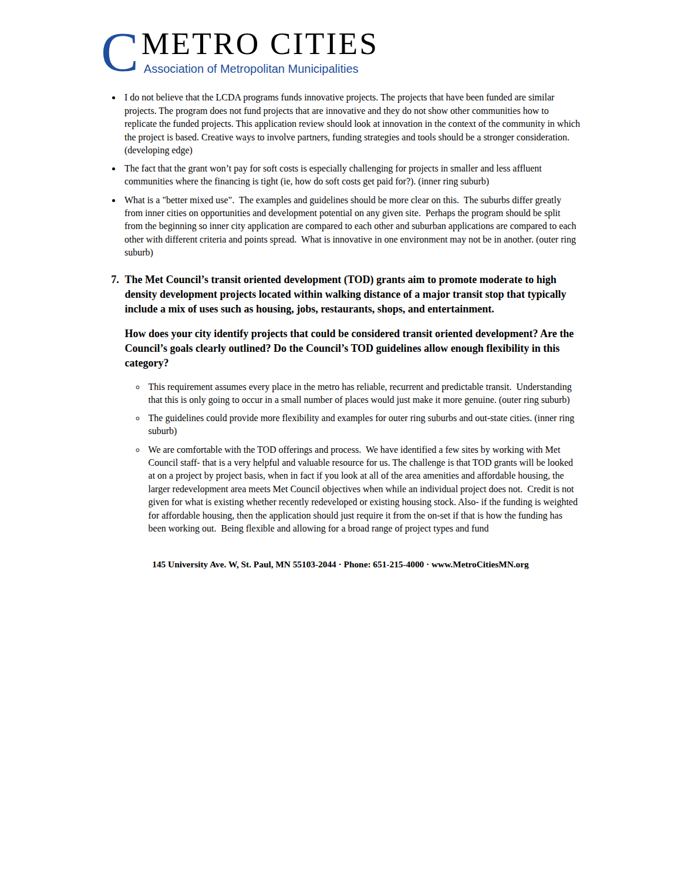C
METRO CITIES
Association of Metropolitan Municipalities
I do not believe that the LCDA programs funds innovative projects. The projects that have been funded are similar projects. The program does not fund projects that are innovative and they do not show other communities how to replicate the funded projects. This application review should look at innovation in the context of the community in which the project is based. Creative ways to involve partners, funding strategies and tools should be a stronger consideration. (developing edge)
The fact that the grant won’t pay for soft costs is especially challenging for projects in smaller and less affluent communities where the financing is tight (ie, how do soft costs get paid for?). (inner ring suburb)
What is a "better mixed use". The examples and guidelines should be more clear on this. The suburbs differ greatly from inner cities on opportunities and development potential on any given site. Perhaps the program should be split from the beginning so inner city application are compared to each other and suburban applications are compared to each other with different criteria and points spread. What is innovative in one environment may not be in another. (outer ring suburb)
The Met Council’s transit oriented development (TOD) grants aim to promote moderate to high density development projects located within walking distance of a major transit stop that typically include a mix of uses such as housing, jobs, restaurants, shops, and entertainment.
How does your city identify projects that could be considered transit oriented development? Are the Council’s goals clearly outlined? Do the Council’s TOD guidelines allow enough flexibility in this category?
This requirement assumes every place in the metro has reliable, recurrent and predictable transit. Understanding that this is only going to occur in a small number of places would just make it more genuine. (outer ring suburb)
The guidelines could provide more flexibility and examples for outer ring suburbs and out-state cities. (inner ring suburb)
We are comfortable with the TOD offerings and process. We have identified a few sites by working with Met Council staff- that is a very helpful and valuable resource for us. The challenge is that TOD grants will be looked at on a project by project basis, when in fact if you look at all of the area amenities and affordable housing, the larger redevelopment area meets Met Council objectives when while an individual project does not. Credit is not given for what is existing whether recently redeveloped or existing housing stock. Also- if the funding is weighted for affordable housing, then the application should just require it from the on-set if that is how the funding has been working out. Being flexible and allowing for a broad range of project types and fund
145 University Ave. W, St. Paul, MN 55103-2044 · Phone: 651-215-4000 · www.MetroCitiesMN.org